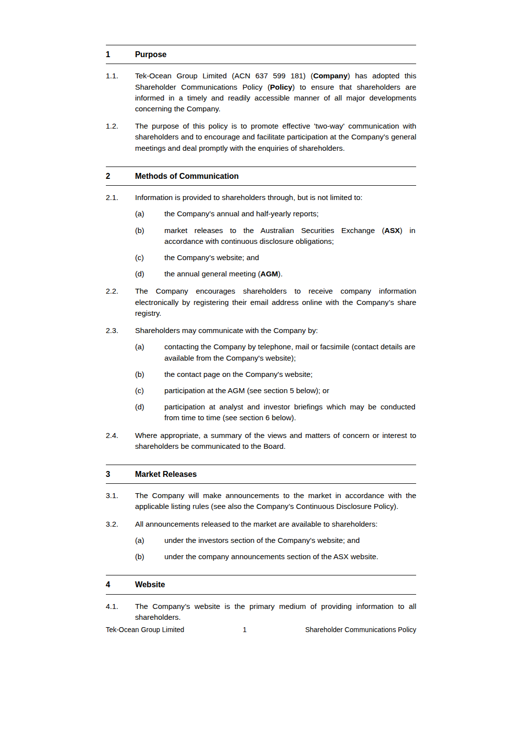1 Purpose
1.1.
Tek-Ocean Group Limited (ACN 637 599 181) (Company) has adopted this Shareholder Communications Policy (Policy) to ensure that shareholders are informed in a timely and readily accessible manner of all major developments concerning the Company.
1.2.
The purpose of this policy is to promote effective 'two-way' communication with shareholders and to encourage and facilitate participation at the Company’s general meetings and deal promptly with the enquiries of shareholders.
2 Methods of Communication
2.1.
Information is provided to shareholders through, but is not limited to:
(a)
the Company’s annual and half-yearly reports;
(b)
market releases to the Australian Securities Exchange (ASX) in accordance with continuous disclosure obligations;
(c)
the Company’s website; and
(d)
the annual general meeting (AGM).
2.2.
The Company encourages shareholders to receive company information electronically by registering their email address online with the Company’s share registry.
2.3.
Shareholders may communicate with the Company by:
(a)
contacting the Company by telephone, mail or facsimile (contact details are available from the Company's website);
(b)
the contact page on the Company's website;
(c)
participation at the AGM (see section 5 below); or
(d)
participation at analyst and investor briefings which may be conducted from time to time (see section 6 below).
2.4.
Where appropriate, a summary of the views and matters of concern or interest to shareholders be communicated to the Board.
3 Market Releases
3.1.
The Company will make announcements to the market in accordance with the applicable listing rules (see also the Company’s Continuous Disclosure Policy).
3.2.
All announcements released to the market are available to shareholders:
(a)
under the investors section of the Company’s website; and
(b)
under the company announcements section of the ASX website.
4 Website
4.1.
The Company’s website is the primary medium of providing information to all shareholders.
Tek-Ocean Group Limited
1
Shareholder Communications Policy